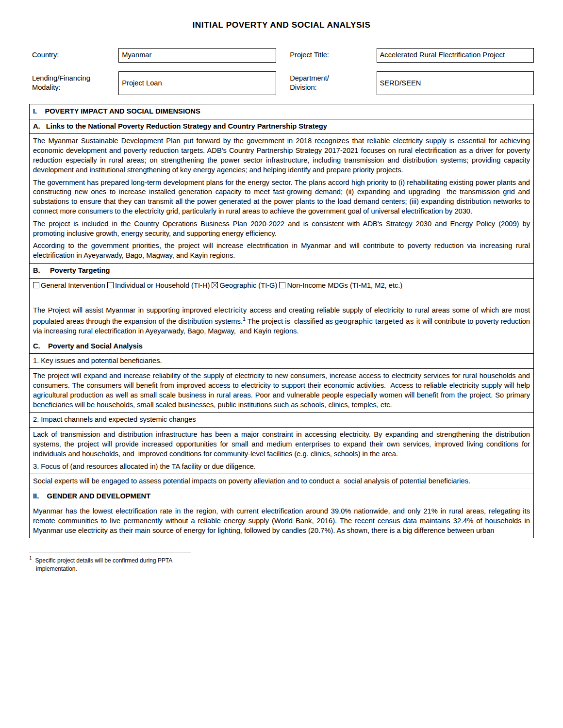INITIAL POVERTY AND SOCIAL ANALYSIS
| Country: | Myanmar | | Project Title: | Accelerated Rural Electrification Project |
| Lending/Financing Modality: | Project Loan | | Department/ Division: | SERD/SEEN |
| I. POVERTY IMPACT AND SOCIAL DIMENSIONS |
| A. Links to the National Poverty Reduction Strategy and Country Partnership Strategy |
| The Myanmar Sustainable Development Plan put forward by the government in 2018 recognizes that reliable electricity supply is essential for achieving economic development and poverty reduction targets. ADB's Country Partnership Strategy 2017-2021 focuses on rural electrification as a driver for poverty reduction especially in rural areas; on strengthening the power sector infrastructure, including transmission and distribution systems; providing capacity development and institutional strengthening of key energy agencies; and helping identify and prepare priority projects. The government has prepared long-term development plans for the energy sector. The plans accord high priority to (i) rehabilitating existing power plants and constructing new ones to increase installed generation capacity to meet fast-growing demand; (ii) expanding and upgrading the transmission grid and substations to ensure that they can transmit all the power generated at the power plants to the load demand centers; (iii) expanding distribution networks to connect more consumers to the electricity grid, particularly in rural areas to achieve the government goal of universal electrification by 2030. The project is included in the Country Operations Business Plan 2020-2022 and is consistent with ADB's Strategy 2030 and Energy Policy (2009) by promoting inclusive growth, energy security, and supporting energy efficiency. According to the government priorities, the project will increase electrification in Myanmar and will contribute to poverty reduction via increasing rural electrification in Ayeyarwady, Bago, Magway, and Kayin regions. |
| B. Poverty Targeting |
| General Intervention Individual or Household (TI-H) Geographic (TI-G) Non-Income MDGs (TI-M1, M2, etc.) The Project will assist Myanmar in supporting improved electricity access and creating reliable supply of electricity to rural areas some of which are most populated areas through the expansion of the distribution systems. 1 The project is classified as geographic targeted as it will contribute to poverty reduction via increasing rural electrification in Ayeyarwady, Bago, Magway, and Kayin regions. |
| C. Poverty and Social Analysis |
| 1. Key issues and potential beneficiaries. |
| The project will expand and increase reliability of the supply of electricity to new consumers, increase access to electricity services for rural households and consumers. The consumers will benefit from improved access to electricity to support their economic activities. Access to reliable electricity supply will help agricultural production as well as small scale business in rural areas. Poor and vulnerable people especially women will benefit from the project. So primary beneficiaries will be households, small scaled businesses, public institutions such as schools, clinics, temples, etc. |
| 2. Impact channels and expected systemic changes |
| Lack of transmission and distribution infrastructure has been a major constraint in accessing electricity. By expanding and strengthening the distribution systems, the project will provide increased opportunities for small and medium enterprises to expand their own services, improved living conditions for individuals and households, and improved conditions for community-level facilities (e.g. clinics, schools) in the area. 3. Focus of (and resources allocated in) the TA facility or due diligence. |
| Social experts will be engaged to assess potential impacts on poverty alleviation and to conduct a social analysis of potential beneficiaries. |
| II. GENDER AND DEVELOPMENT |
| Myanmar has the lowest electrification rate in the region, with current electrification around 39.0% nationwide, and only 21% in rural areas, relegating its remote communities to live permanently without a reliable energy supply (World Bank, 2016). The recent census data maintains 32.4% of households in Myanmar use electricity as their main source of energy for lighting, followed by candles (20.7%). As shown, there is a big difference between urban |
1 Specific project details will be confirmed during PPTA implementation.